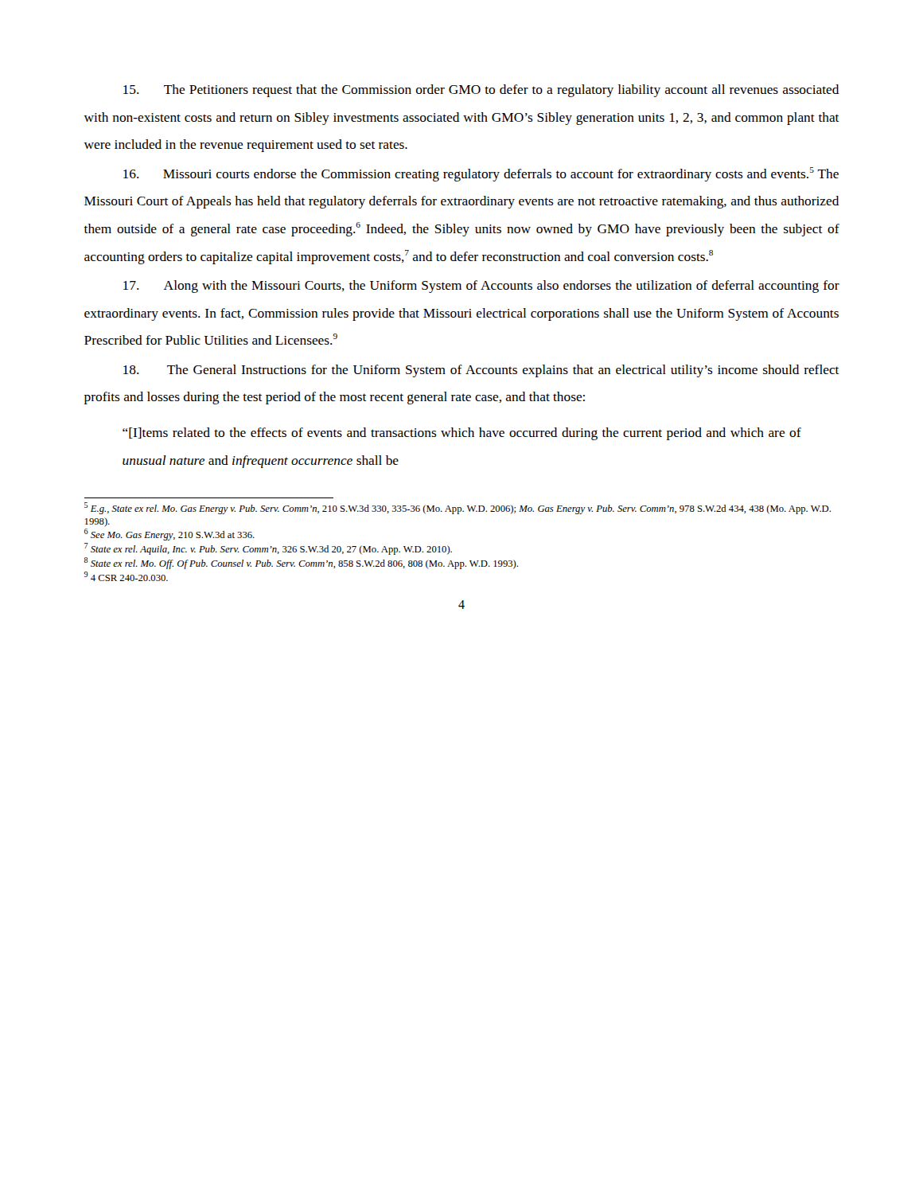15. The Petitioners request that the Commission order GMO to defer to a regulatory liability account all revenues associated with non-existent costs and return on Sibley investments associated with GMO’s Sibley generation units 1, 2, 3, and common plant that were included in the revenue requirement used to set rates.
16. Missouri courts endorse the Commission creating regulatory deferrals to account for extraordinary costs and events.5 The Missouri Court of Appeals has held that regulatory deferrals for extraordinary events are not retroactive ratemaking, and thus authorized them outside of a general rate case proceeding.6 Indeed, the Sibley units now owned by GMO have previously been the subject of accounting orders to capitalize capital improvement costs,7 and to defer reconstruction and coal conversion costs.8
17. Along with the Missouri Courts, the Uniform System of Accounts also endorses the utilization of deferral accounting for extraordinary events. In fact, Commission rules provide that Missouri electrical corporations shall use the Uniform System of Accounts Prescribed for Public Utilities and Licensees.9
18. The General Instructions for the Uniform System of Accounts explains that an electrical utility’s income should reflect profits and losses during the test period of the most recent general rate case, and that those:
“[I]tems related to the effects of events and transactions which have occurred during the current period and which are of unusual nature and infrequent occurrence shall be
5 E.g., State ex rel. Mo. Gas Energy v. Pub. Serv. Comm’n, 210 S.W.3d 330, 335-36 (Mo. App. W.D. 2006); Mo. Gas Energy v. Pub. Serv. Comm’n, 978 S.W.2d 434, 438 (Mo. App. W.D. 1998).
6 See Mo. Gas Energy, 210 S.W.3d at 336.
7 State ex rel. Aquila, Inc. v. Pub. Serv. Comm’n, 326 S.W.3d 20, 27 (Mo. App. W.D. 2010).
8 State ex rel. Mo. Off. Of Pub. Counsel v. Pub. Serv. Comm’n, 858 S.W.2d 806, 808 (Mo. App. W.D. 1993).
9 4 CSR 240-20.030.
4